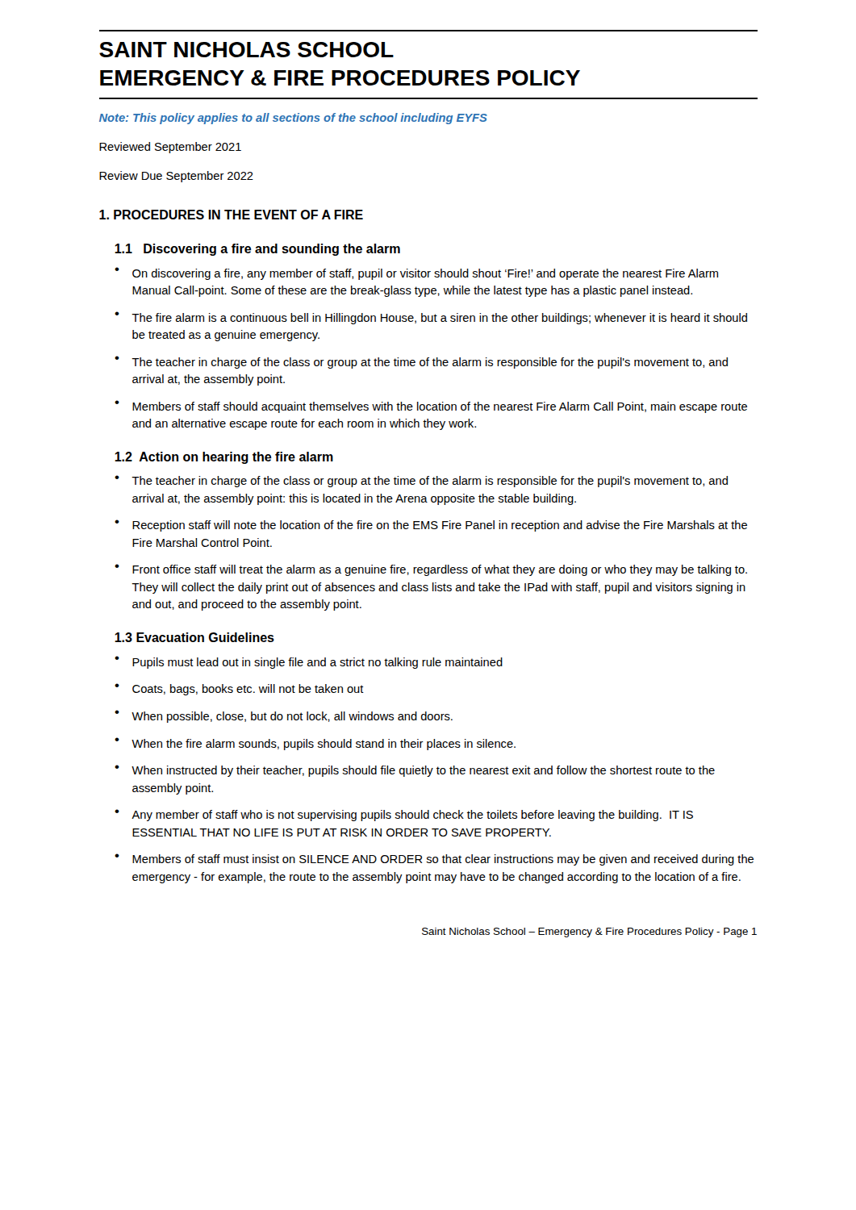SAINT NICHOLAS SCHOOL
EMERGENCY & FIRE PROCEDURES POLICY
Note: This policy applies to all sections of the school including EYFS
Reviewed September 2021
Review Due September 2022
1. PROCEDURES IN THE EVENT OF A FIRE
1.1 Discovering a fire and sounding the alarm
On discovering a fire, any member of staff, pupil or visitor should shout ‘Fire!’ and operate the nearest Fire Alarm Manual Call-point. Some of these are the break-glass type, while the latest type has a plastic panel instead.
The fire alarm is a continuous bell in Hillingdon House, but a siren in the other buildings; whenever it is heard it should be treated as a genuine emergency.
The teacher in charge of the class or group at the time of the alarm is responsible for the pupil's movement to, and arrival at, the assembly point.
Members of staff should acquaint themselves with the location of the nearest Fire Alarm Call Point, main escape route and an alternative escape route for each room in which they work.
1.2 Action on hearing the fire alarm
The teacher in charge of the class or group at the time of the alarm is responsible for the pupil's movement to, and arrival at, the assembly point: this is located in the Arena opposite the stable building.
Reception staff will note the location of the fire on the EMS Fire Panel in reception and advise the Fire Marshals at the Fire Marshal Control Point.
Front office staff will treat the alarm as a genuine fire, regardless of what they are doing or who they may be talking to. They will collect the daily print out of absences and class lists and take the IPad with staff, pupil and visitors signing in and out, and proceed to the assembly point.
1.3 Evacuation Guidelines
Pupils must lead out in single file and a strict no talking rule maintained
Coats, bags, books etc. will not be taken out
When possible, close, but do not lock, all windows and doors.
When the fire alarm sounds, pupils should stand in their places in silence.
When instructed by their teacher, pupils should file quietly to the nearest exit and follow the shortest route to the assembly point.
Any member of staff who is not supervising pupils should check the toilets before leaving the building. IT IS ESSENTIAL THAT NO LIFE IS PUT AT RISK IN ORDER TO SAVE PROPERTY.
Members of staff must insist on SILENCE AND ORDER so that clear instructions may be given and received during the emergency - for example, the route to the assembly point may have to be changed according to the location of a fire.
Saint Nicholas School – Emergency & Fire Procedures Policy - Page 1